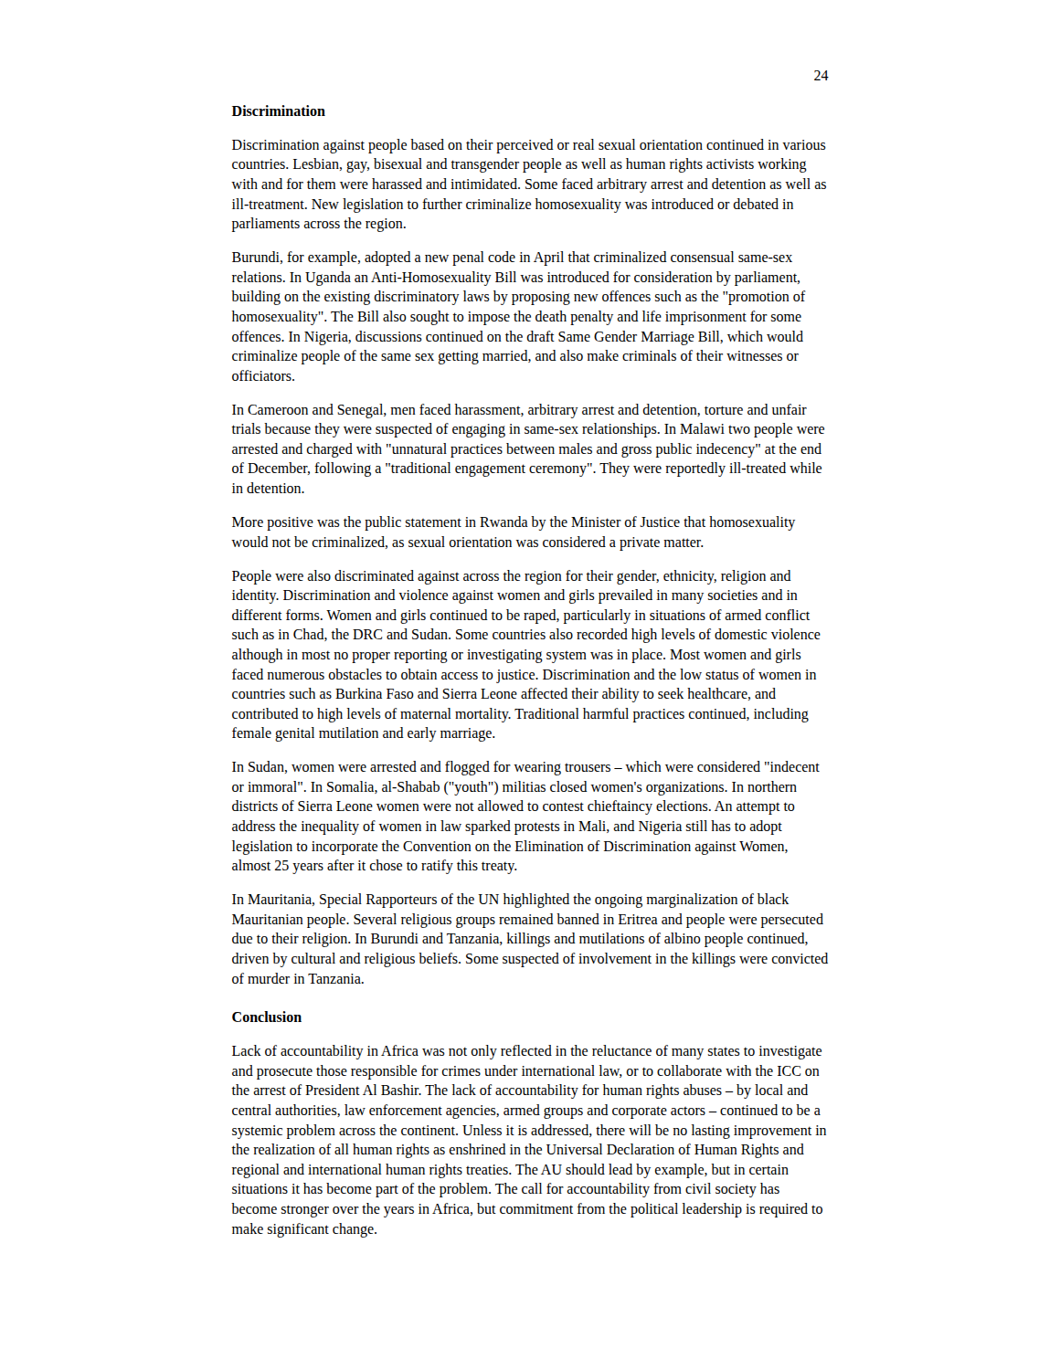24
Discrimination
Discrimination against people based on their perceived or real sexual orientation continued in various countries. Lesbian, gay, bisexual and transgender people as well as human rights activists working with and for them were harassed and intimidated. Some faced arbitrary arrest and detention as well as ill-treatment. New legislation to further criminalize homosexuality was introduced or debated in parliaments across the region.
Burundi, for example, adopted a new penal code in April that criminalized consensual same-sex relations. In Uganda an Anti-Homosexuality Bill was introduced for consideration by parliament, building on the existing discriminatory laws by proposing new offences such as the "promotion of homosexuality". The Bill also sought to impose the death penalty and life imprisonment for some offences. In Nigeria, discussions continued on the draft Same Gender Marriage Bill, which would criminalize people of the same sex getting married, and also make criminals of their witnesses or officiators.
In Cameroon and Senegal, men faced harassment, arbitrary arrest and detention, torture and unfair trials because they were suspected of engaging in same-sex relationships. In Malawi two people were arrested and charged with "unnatural practices between males and gross public indecency" at the end of December, following a "traditional engagement ceremony". They were reportedly ill-treated while in detention.
More positive was the public statement in Rwanda by the Minister of Justice that homosexuality would not be criminalized, as sexual orientation was considered a private matter.
People were also discriminated against across the region for their gender, ethnicity, religion and identity. Discrimination and violence against women and girls prevailed in many societies and in different forms. Women and girls continued to be raped, particularly in situations of armed conflict such as in Chad, the DRC and Sudan. Some countries also recorded high levels of domestic violence although in most no proper reporting or investigating system was in place. Most women and girls faced numerous obstacles to obtain access to justice. Discrimination and the low status of women in countries such as Burkina Faso and Sierra Leone affected their ability to seek healthcare, and contributed to high levels of maternal mortality. Traditional harmful practices continued, including female genital mutilation and early marriage.
In Sudan, women were arrested and flogged for wearing trousers – which were considered "indecent or immoral". In Somalia, al-Shabab ("youth") militias closed women's organizations. In northern districts of Sierra Leone women were not allowed to contest chieftaincy elections. An attempt to address the inequality of women in law sparked protests in Mali, and Nigeria still has to adopt legislation to incorporate the Convention on the Elimination of Discrimination against Women, almost 25 years after it chose to ratify this treaty.
In Mauritania, Special Rapporteurs of the UN highlighted the ongoing marginalization of black Mauritanian people. Several religious groups remained banned in Eritrea and people were persecuted due to their religion. In Burundi and Tanzania, killings and mutilations of albino people continued, driven by cultural and religious beliefs. Some suspected of involvement in the killings were convicted of murder in Tanzania.
Conclusion
Lack of accountability in Africa was not only reflected in the reluctance of many states to investigate and prosecute those responsible for crimes under international law, or to collaborate with the ICC on the arrest of President Al Bashir. The lack of accountability for human rights abuses – by local and central authorities, law enforcement agencies, armed groups and corporate actors – continued to be a systemic problem across the continent. Unless it is addressed, there will be no lasting improvement in the realization of all human rights as enshrined in the Universal Declaration of Human Rights and regional and international human rights treaties. The AU should lead by example, but in certain situations it has become part of the problem. The call for accountability from civil society has become stronger over the years in Africa, but commitment from the political leadership is required to make significant change.